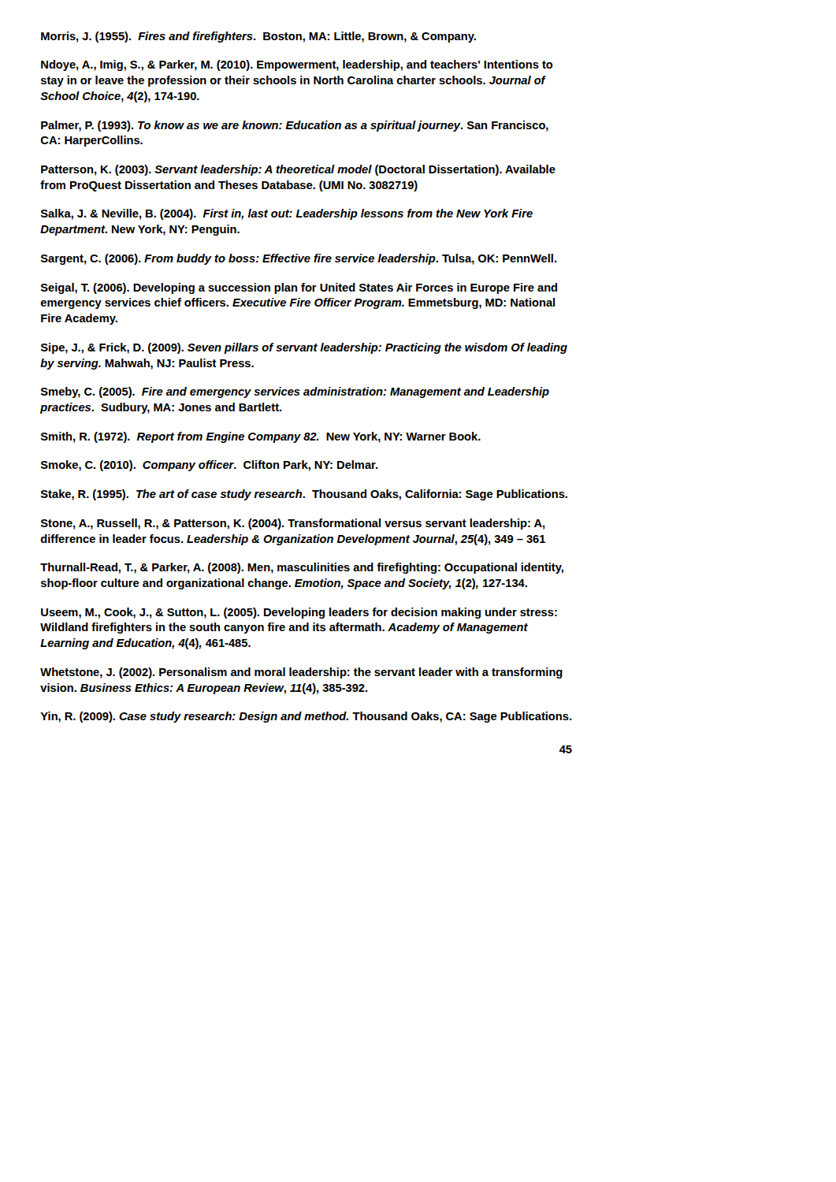Morris, J. (1955). Fires and firefighters. Boston, MA: Little, Brown, & Company.
Ndoye, A., Imig, S., & Parker, M. (2010). Empowerment, leadership, and teachers' Intentions to stay in or leave the profession or their schools in North Carolina charter schools. Journal of School Choice, 4(2), 174-190.
Palmer, P. (1993). To know as we are known: Education as a spiritual journey. San Francisco, CA: HarperCollins.
Patterson, K. (2003). Servant leadership: A theoretical model (Doctoral Dissertation). Available from ProQuest Dissertation and Theses Database. (UMI No. 3082719)
Salka, J. & Neville, B. (2004). First in, last out: Leadership lessons from the New York Fire Department. New York, NY: Penguin.
Sargent, C. (2006). From buddy to boss: Effective fire service leadership. Tulsa, OK: PennWell.
Seigal, T. (2006). Developing a succession plan for United States Air Forces in Europe Fire and emergency services chief officers. Executive Fire Officer Program. Emmetsburg, MD: National Fire Academy.
Sipe, J., & Frick, D. (2009). Seven pillars of servant leadership: Practicing the wisdom Of leading by serving. Mahwah, NJ: Paulist Press.
Smeby, C. (2005). Fire and emergency services administration: Management and Leadership practices. Sudbury, MA: Jones and Bartlett.
Smith, R. (1972). Report from Engine Company 82. New York, NY: Warner Book.
Smoke, C. (2010). Company officer. Clifton Park, NY: Delmar.
Stake, R. (1995). The art of case study research. Thousand Oaks, California: Sage Publications.
Stone, A., Russell, R., & Patterson, K. (2004). Transformational versus servant leadership: A, difference in leader focus. Leadership & Organization Development Journal, 25(4), 349 – 361
Thurnall-Read, T., & Parker, A. (2008). Men, masculinities and firefighting: Occupational identity, shop-floor culture and organizational change. Emotion, Space and Society, 1(2), 127-134.
Useem, M., Cook, J., & Sutton, L. (2005). Developing leaders for decision making under stress: Wildland firefighters in the south canyon fire and its aftermath. Academy of Management Learning and Education, 4(4), 461-485.
Whetstone, J. (2002). Personalism and moral leadership: the servant leader with a transforming vision. Business Ethics: A European Review, 11(4), 385-392.
Yin, R. (2009). Case study research: Design and method. Thousand Oaks, CA: Sage Publications.
45